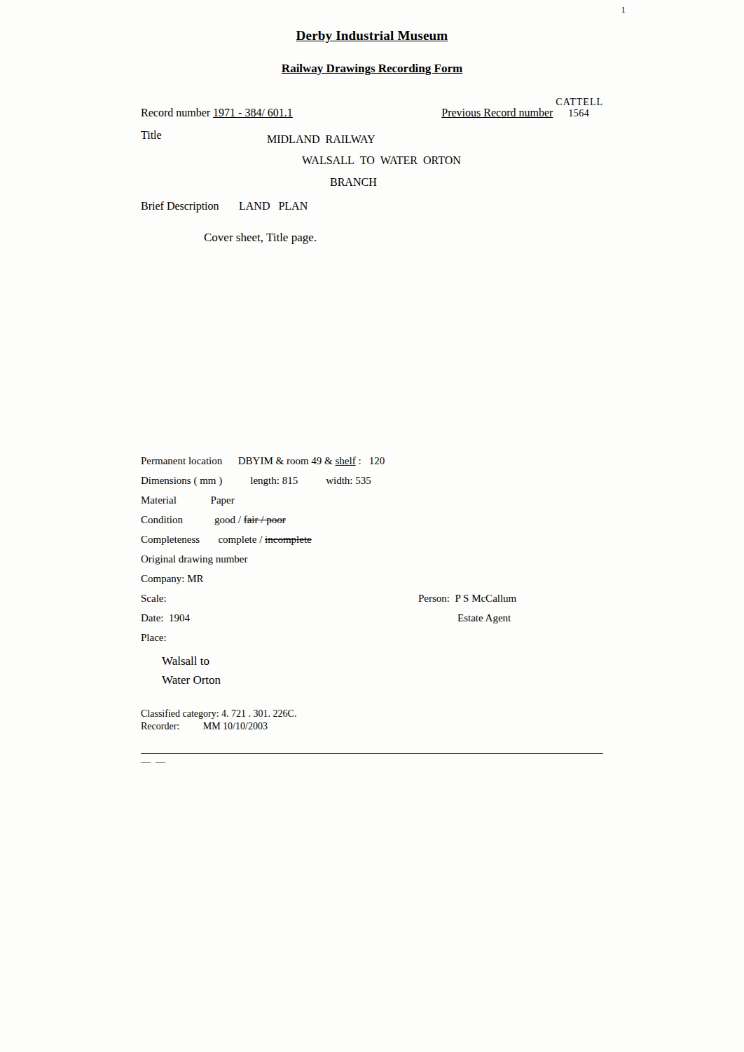1
Derby Industrial Museum
Railway Drawings Recording Form
Record number 1971 - 384/ 601.1
Previous Record number CATTELL1564
Title
MIDLAND RAILWAY
WALSALL TO WATER ORTON
BRANCH
Brief Description
LAND PLAN
Cover sheet, Title page.
Permanent location DBYIM & room 49 & shelf : 120
Dimensions ( mm ) length: 815 width: 535
Material Paper
Condition good / fair / poor
Completeness complete / incomplete
Original drawing number
Company: MR
Scale:
Date: 1904
Place:
Person: P S McCallum
Estate Agent
Walsall to
Water Orton
Classified category: 4. 721 . 301. 226C.
Recorder: MM 10/10/2003
— —